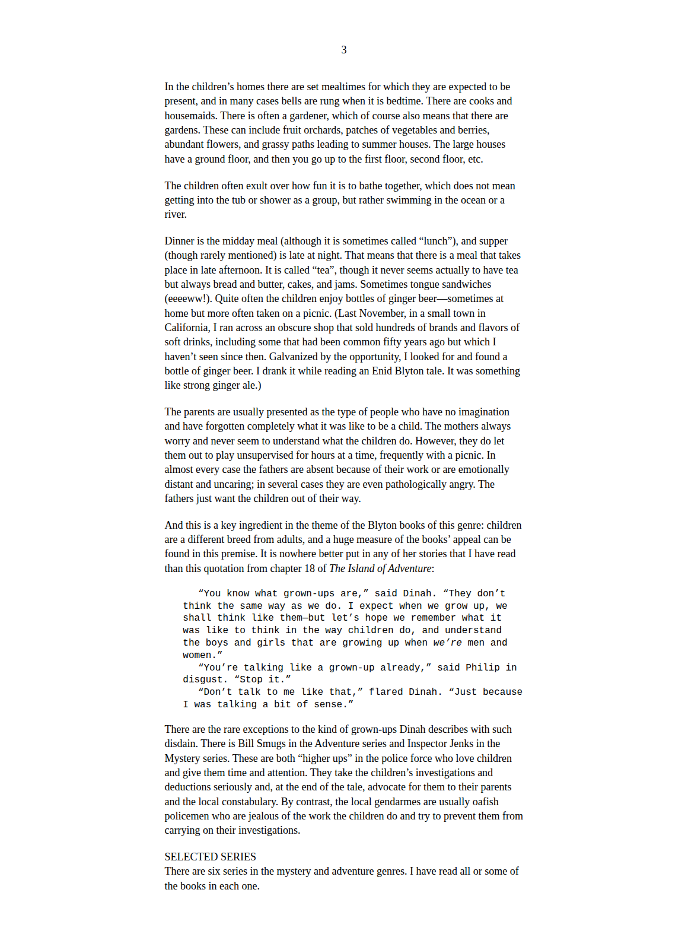3
In the children’s homes there are set mealtimes for which they are expected to be present, and in many cases bells are rung when it is bedtime. There are cooks and housemaids. There is often a gardener, which of course also means that there are gardens. These can include fruit orchards, patches of vegetables and berries, abundant flowers, and grassy paths leading to summer houses. The large houses have a ground floor, and then you go up to the first floor, second floor, etc.
The children often exult over how fun it is to bathe together, which does not mean getting into the tub or shower as a group, but rather swimming in the ocean or a river.
Dinner is the midday meal (although it is sometimes called “lunch”), and supper (though rarely mentioned) is late at night. That means that there is a meal that takes place in late afternoon. It is called “tea”, though it never seems actually to have tea but always bread and butter, cakes, and jams. Sometimes tongue sandwiches (eeeeww!). Quite often the children enjoy bottles of ginger beer—sometimes at home but more often taken on a picnic. (Last November, in a small town in California, I ran across an obscure shop that sold hundreds of brands and flavors of soft drinks, including some that had been common fifty years ago but which I haven’t seen since then. Galvanized by the opportunity, I looked for and found a bottle of ginger beer. I drank it while reading an Enid Blyton tale. It was something like strong ginger ale.)
The parents are usually presented as the type of people who have no imagination and have forgotten completely what it was like to be a child. The mothers always worry and never seem to understand what the children do. However, they do let them out to play unsupervised for hours at a time, frequently with a picnic. In almost every case the fathers are absent because of their work or are emotionally distant and uncaring; in several cases they are even pathologically angry. The fathers just want the children out of their way.
And this is a key ingredient in the theme of the Blyton books of this genre: children are a different breed from adults, and a huge measure of the books’ appeal can be found in this premise. It is nowhere better put in any of her stories that I have read than this quotation from chapter 18 of The Island of Adventure:
“You know what grown-ups are,” said Dinah. “They don’t think the same way as we do. I expect when we grow up, we shall think like them—but let’s hope we remember what it was like to think in the way children do, and understand the boys and girls that are growing up when we’re men and women.”
“You’re talking like a grown-up already,” said Philip in disgust. “Stop it.”
“Don’t talk to me like that,” flared Dinah. “Just because I was talking a bit of sense.”
There are the rare exceptions to the kind of grown-ups Dinah describes with such disdain. There is Bill Smugs in the Adventure series and Inspector Jenks in the Mystery series. These are both “higher ups” in the police force who love children and give them time and attention. They take the children’s investigations and deductions seriously and, at the end of the tale, advocate for them to their parents and the local constabulary. By contrast, the local gendarmes are usually oafish policemen who are jealous of the work the children do and try to prevent them from carrying on their investigations.
SELECTED SERIES
There are six series in the mystery and adventure genres. I have read all or some of the books in each one.